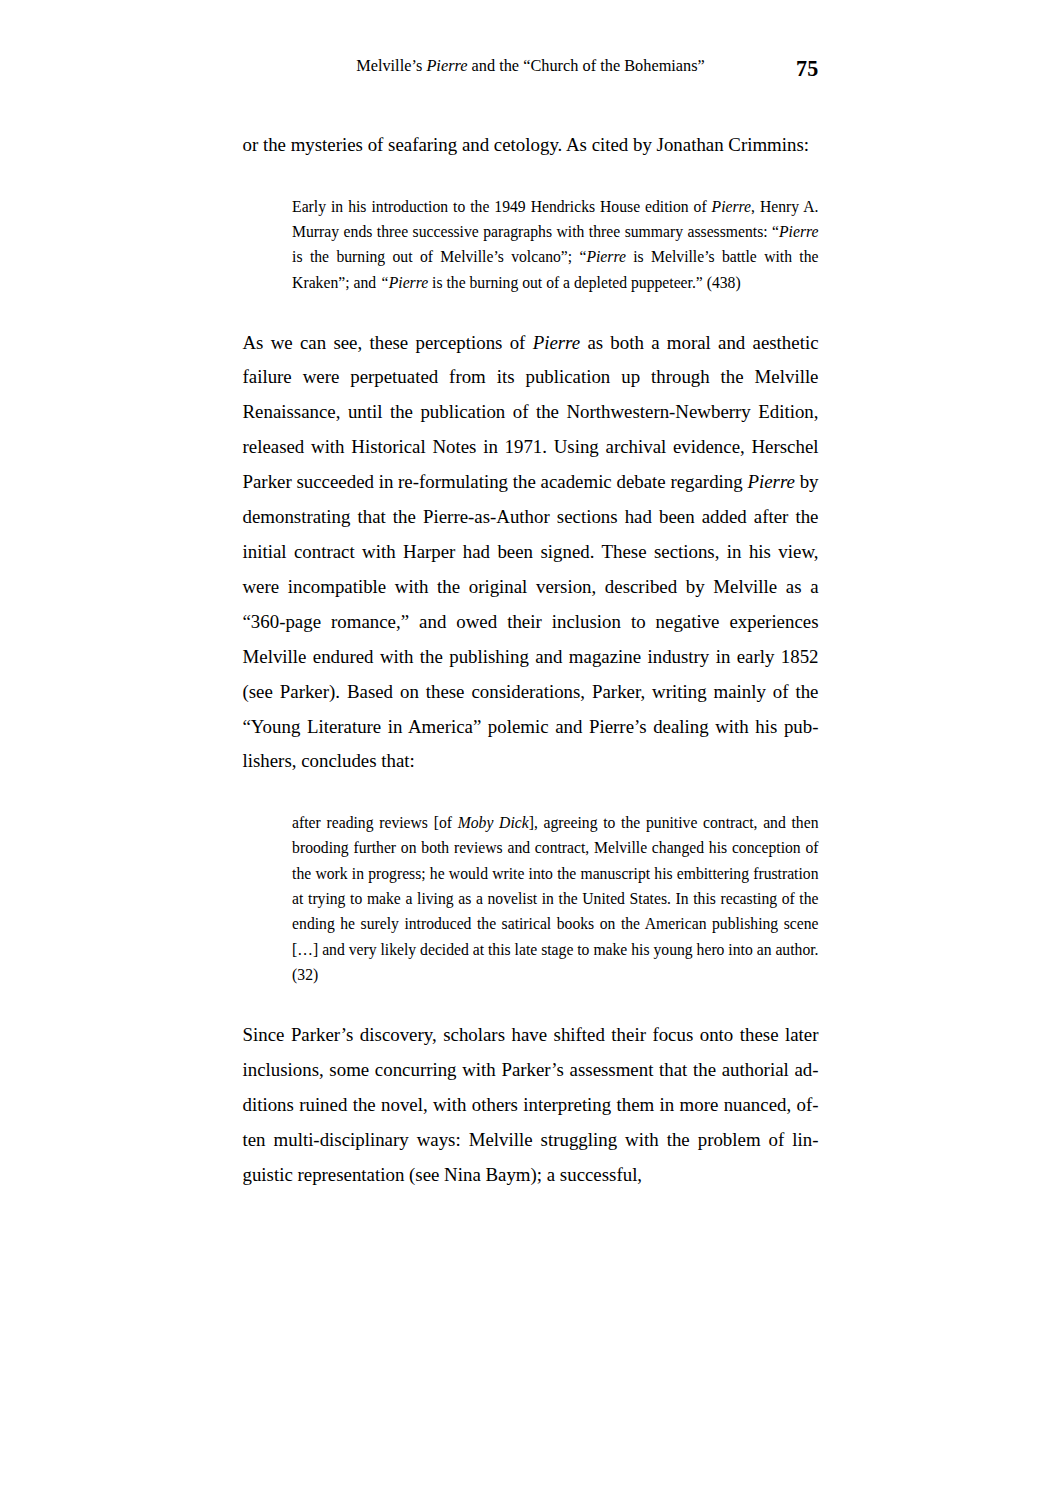Melville’s Pierre and the “Church of the Bohemians” 75
or the mysteries of seafaring and cetology. As cited by Jonathan Crimmins:
Early in his introduction to the 1949 Hendricks House edition of Pierre, Henry A. Murray ends three successive paragraphs with three summary assessments: “Pierre is the burning out of Melville’s volcano”; “Pierre is Melville’s battle with the Kraken”; and “Pierre is the burning out of a depleted puppeteer.” (438)
As we can see, these perceptions of Pierre as both a moral and aesthetic failure were perpetuated from its publication up through the Melville Renaissance, until the publication of the Northwestern-Newberry Edition, released with Historical Notes in 1971. Using archival evidence, Herschel Parker succeeded in re-formulating the academic debate regarding Pierre by demonstrating that the Pierre-as-Author sections had been added after the initial contract with Harper had been signed. These sections, in his view, were incompatible with the original version, described by Melville as a “360-page romance,” and owed their inclusion to negative experiences Melville endured with the publishing and magazine industry in early 1852 (see Parker). Based on these considerations, Parker, writing mainly of the “Young Literature in America” polemic and Pierre’s dealing with his publishers, concludes that:
after reading reviews [of Moby Dick], agreeing to the punitive contract, and then brooding further on both reviews and contract, Melville changed his conception of the work in progress; he would write into the manuscript his embittering frustration at trying to make a living as a novelist in the United States. In this recasting of the ending he surely introduced the satirical books on the American publishing scene […] and very likely decided at this late stage to make his young hero into an author. (32)
Since Parker’s discovery, scholars have shifted their focus onto these later inclusions, some concurring with Parker’s assessment that the authorial additions ruined the novel, with others interpreting them in more nuanced, often multi-disciplinary ways: Melville struggling with the problem of linguistic representation (see Nina Baym); a successful,